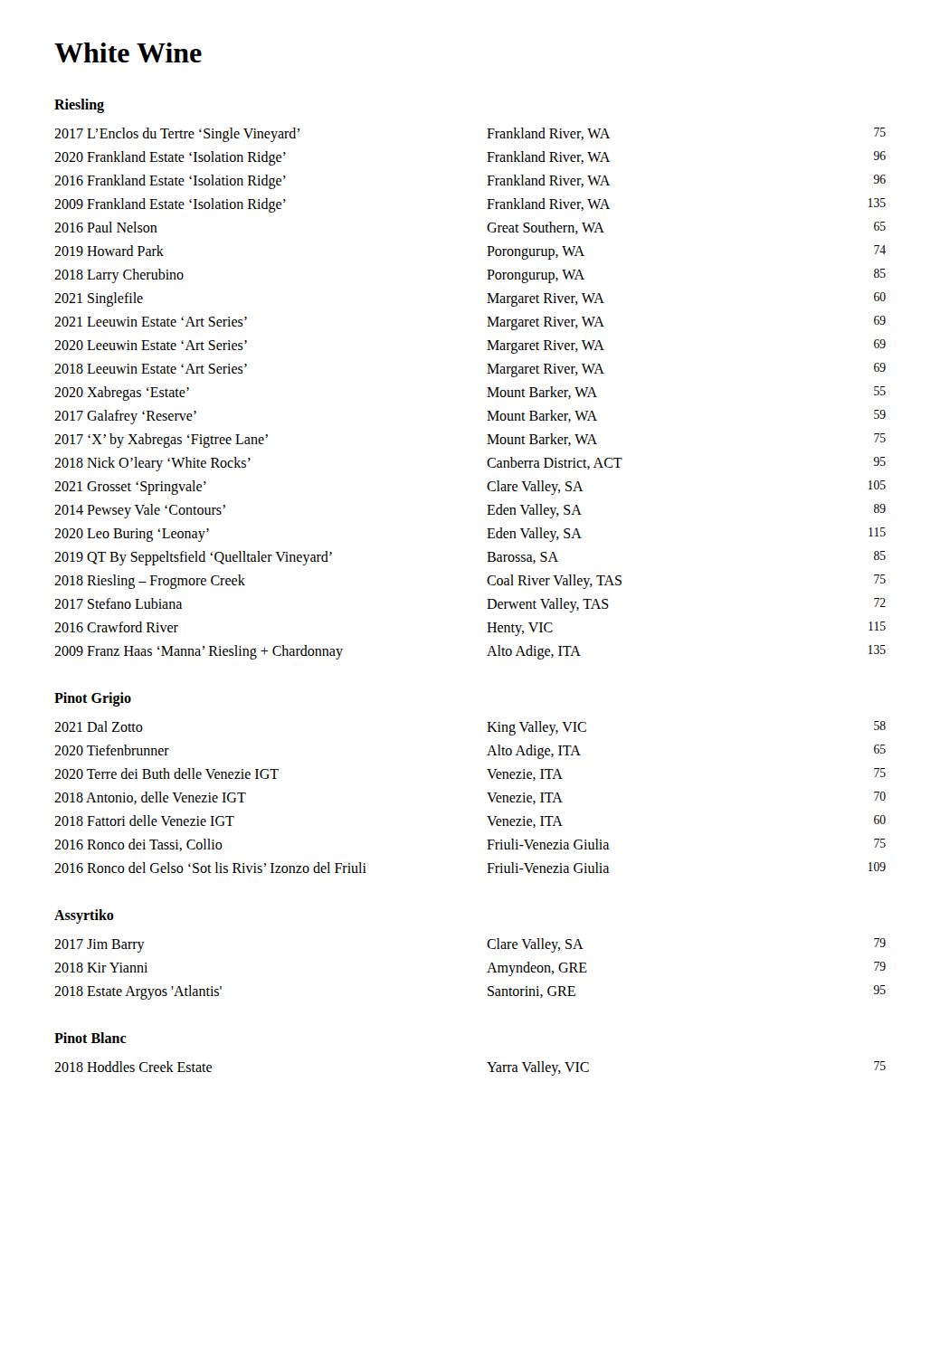White Wine
Riesling
| 2017 L’Enclos du Tertre ‘Single Vineyard’ | Frankland River, WA | 75 |
| 2020 Frankland Estate ‘Isolation Ridge’ | Frankland River, WA | 96 |
| 2016 Frankland Estate ‘Isolation Ridge’ | Frankland River, WA | 96 |
| 2009 Frankland Estate ‘Isolation Ridge’ | Frankland River, WA | 135 |
| 2016 Paul Nelson | Great Southern, WA | 65 |
| 2019 Howard Park | Porongurup, WA | 74 |
| 2018 Larry Cherubino | Porongurup, WA | 85 |
| 2021 Singlefile | Margaret River, WA | 60 |
| 2021 Leeuwin Estate ‘Art Series’ | Margaret River, WA | 69 |
| 2020 Leeuwin Estate ‘Art Series’ | Margaret River, WA | 69 |
| 2018 Leeuwin Estate ‘Art Series’ | Margaret River, WA | 69 |
| 2020 Xabregas ‘Estate’ | Mount Barker, WA | 55 |
| 2017 Galafrey ‘Reserve’ | Mount Barker, WA | 59 |
| 2017 ‘X’ by Xabregas ‘Figtree Lane’ | Mount Barker, WA | 75 |
| 2018 Nick O’leary ‘White Rocks’ | Canberra District, ACT | 95 |
| 2021 Grosset ‘Springvale’ | Clare Valley, SA | 105 |
| 2014 Pewsey Vale ‘Contours’ | Eden Valley, SA | 89 |
| 2020 Leo Buring ‘Leonay’ | Eden Valley, SA | 115 |
| 2019 QT By Seppeltsfield ‘Quelltaler Vineyard’ | Barossa, SA | 85 |
| 2018 Riesling – Frogmore Creek | Coal River Valley, TAS | 75 |
| 2017 Stefano Lubiana | Derwent Valley, TAS | 72 |
| 2016 Crawford River | Henty, VIC | 115 |
| 2009 Franz Haas ‘Manna’ Riesling + Chardonnay | Alto Adige, ITA | 135 |
Pinot Grigio
| 2021 Dal Zotto | King Valley, VIC | 58 |
| 2020 Tiefenbrunner | Alto Adige, ITA | 65 |
| 2020 Terre dei Buth delle Venezie IGT | Venezie, ITA | 75 |
| 2018 Antonio, delle Venezie IGT | Venezie, ITA | 70 |
| 2018 Fattori delle Venezie IGT | Venezie, ITA | 60 |
| 2016 Ronco dei Tassi, Collio | Friuli-Venezia Giulia | 75 |
| 2016 Ronco del Gelso ‘Sot lis Rivis’ Izonzo del Friuli | Friuli-Venezia Giulia | 109 |
Assyrtiko
| 2017 Jim Barry | Clare Valley, SA | 79 |
| 2018 Kir Yianni | Amyndeon, GRE | 79 |
| 2018 Estate Argyos 'Atlantis' | Santorini, GRE | 95 |
Pinot Blanc
| 2018 Hoddles Creek Estate | Yarra Valley, VIC | 75 |